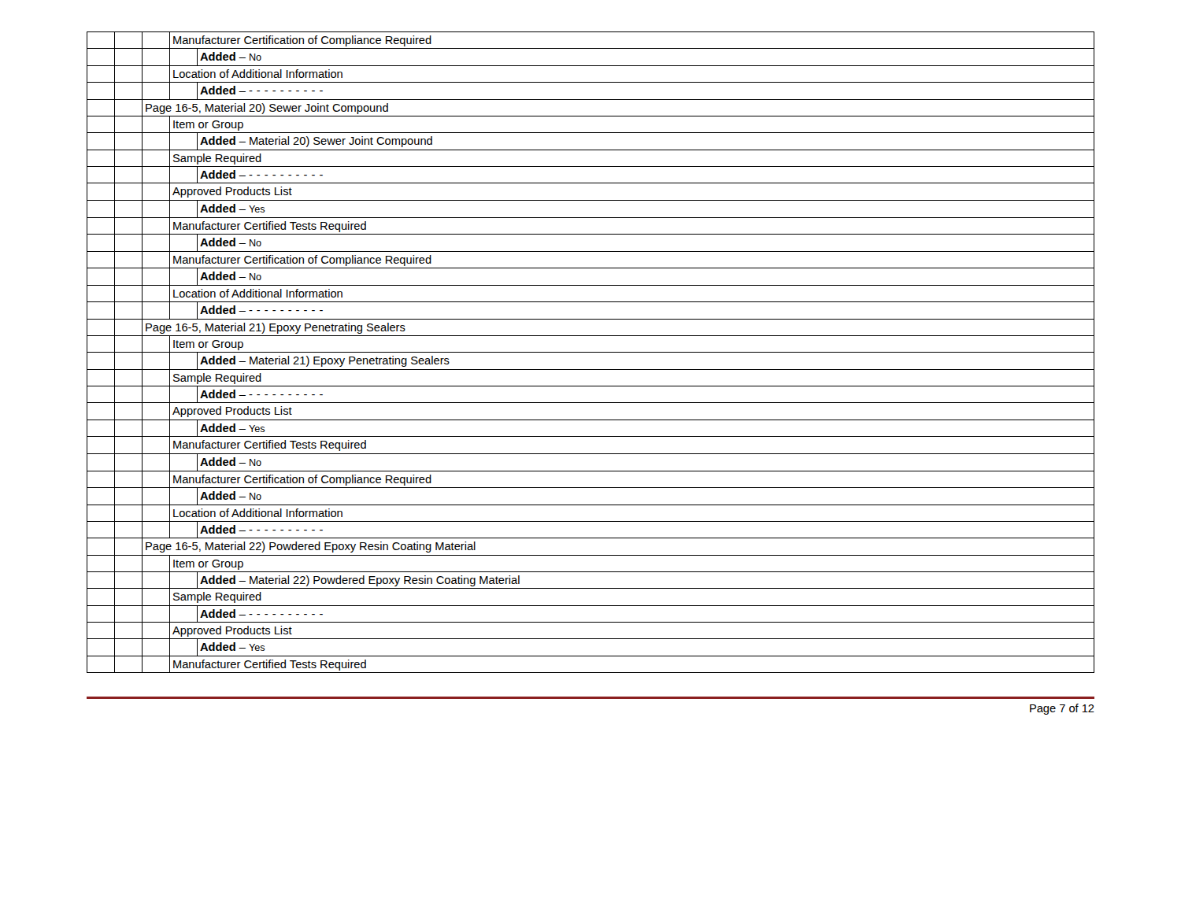| | | | Manufacturer Certification of Compliance Required |
| | | | | Added – No |
| | | | Location of Additional Information |
| | | | | Added – - - - - - - - - - - |
| | | Page 16-5, Material 20) Sewer Joint Compound |
| | | | Item or Group |
| | | | | Added – Material 20) Sewer Joint Compound |
| | | | Sample Required |
| | | | | Added – - - - - - - - - - - |
| | | | Approved Products List |
| | | | | Added – Yes |
| | | | Manufacturer Certified Tests Required |
| | | | | Added – No |
| | | | Manufacturer Certification of Compliance Required |
| | | | | Added – No |
| | | | Location of Additional Information |
| | | | | Added – - - - - - - - - - - |
| | | Page 16-5, Material 21) Epoxy Penetrating Sealers |
| | | | Item or Group |
| | | | | Added – Material 21) Epoxy Penetrating Sealers |
| | | | Sample Required |
| | | | | Added – - - - - - - - - - - |
| | | | Approved Products List |
| | | | | Added – Yes |
| | | | Manufacturer Certified Tests Required |
| | | | | Added – No |
| | | | Manufacturer Certification of Compliance Required |
| | | | | Added – No |
| | | | Location of Additional Information |
| | | | | Added – - - - - - - - - - - |
| | | Page 16-5, Material 22) Powdered Epoxy Resin Coating Material |
| | | | Item or Group |
| | | | | Added – Material 22) Powdered Epoxy Resin Coating Material |
| | | | Sample Required |
| | | | | Added – - - - - - - - - - - |
| | | | Approved Products List |
| | | | | Added – Yes |
| | | | Manufacturer Certified Tests Required |
Page 7 of 12